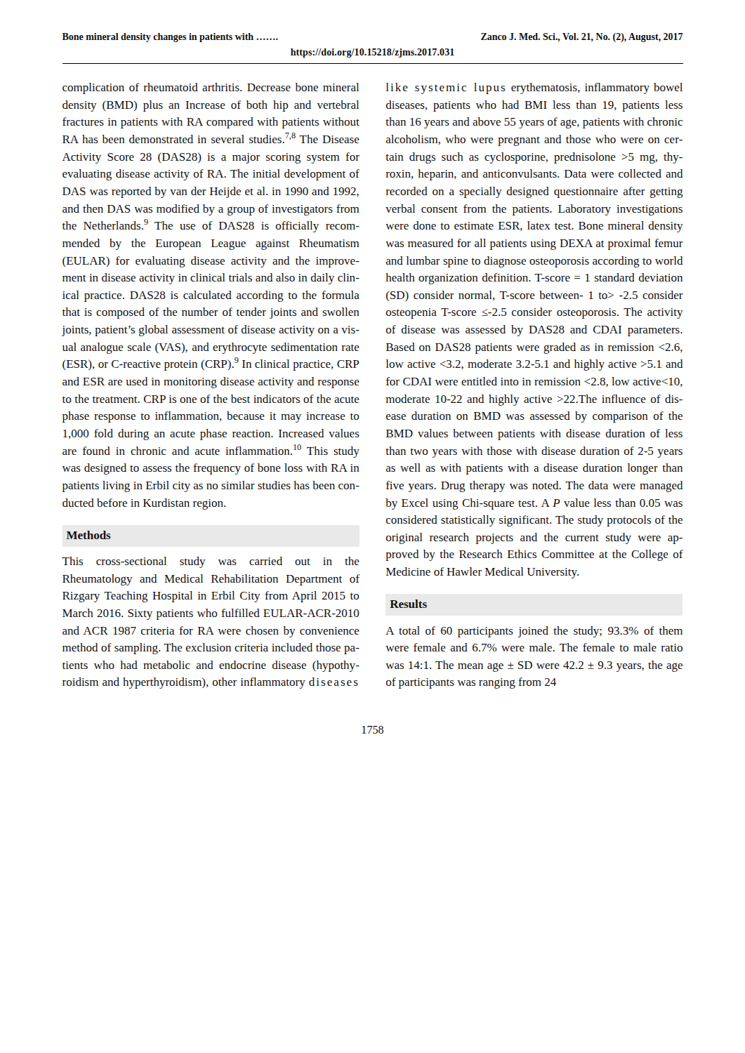Bone mineral density changes in patients with ……. Zanco J. Med. Sci., Vol. 21, No. (2), August, 2017
https://doi.org/10.15218/zjms.2017.031
complication of rheumatoid arthritis. Decrease bone mineral density (BMD) plus an Increase of both hip and vertebral fractures in patients with RA compared with patients without RA has been demonstrated in several studies.7,8 The Disease Activity Score 28 (DAS28) is a major scoring system for evaluating disease activity of RA. The initial development of DAS was reported by van der Heijde et al. in 1990 and 1992, and then DAS was modified by a group of investigators from the Netherlands.9 The use of DAS28 is officially recommended by the European League against Rheumatism (EULAR) for evaluating disease activity and the improvement in disease activity in clinical trials and also in daily clinical practice. DAS28 is calculated according to the formula that is composed of the number of tender joints and swollen joints, patient’s global assessment of disease activity on a visual analogue scale (VAS), and erythrocyte sedimentation rate (ESR), or C-reactive protein (CRP).9 In clinical practice, CRP and ESR are used in monitoring disease activity and response to the treatment. CRP is one of the best indicators of the acute phase response to inflammation, because it may increase to 1,000 fold during an acute phase reaction. Increased values are found in chronic and acute inflammation.10 This study was designed to assess the frequency of bone loss with RA in patients living in Erbil city as no similar studies has been conducted before in Kurdistan region.
Methods
This cross-sectional study was carried out in the Rheumatology and Medical Rehabilitation Department of Rizgary Teaching Hospital in Erbil City from April 2015 to March 2016. Sixty patients who fulfilled EULAR-ACR-2010 and ACR 1987 criteria for RA were chosen by convenience method of sampling. The exclusion criteria included those patients who had metabolic and endocrine disease (hypothyroidism and hyperthyroidism), other inflammatory diseases like systemic lupus erythematosis, inflammatory bowel diseases, patients who had BMI less than 19, patients less than 16 years and above 55 years of age, patients with chronic alcoholism, who were pregnant and those who were on certain drugs such as cyclosporine, prednisolone >5 mg, thyroxin, heparin, and anticonvulsants. Data were collected and recorded on a specially designed questionnaire after getting verbal consent from the patients. Laboratory investigations were done to estimate ESR, latex test. Bone mineral density was measured for all patients using DEXA at proximal femur and lumbar spine to diagnose osteoporosis according to world health organization definition. T-score = 1 standard deviation (SD) consider normal, T-score between- 1 to> -2.5 consider osteopenia T-score ≤-2.5 consider osteoporosis. The activity of disease was assessed by DAS28 and CDAI parameters. Based on DAS28 patients were graded as in remission <2.6, low active <3.2, moderate 3.2-5.1 and highly active >5.1 and for CDAI were entitled into in remission <2.8, low active<10, moderate 10-22 and highly active >22.The influence of disease duration on BMD was assessed by comparison of the BMD values between patients with disease duration of less than two years with those with disease duration of 2-5 years as well as with patients with a disease duration longer than five years. Drug therapy was noted. The data were managed by Excel using Chi-square test. A P value less than 0.05 was considered statistically significant. The study protocols of the original research projects and the current study were approved by the Research Ethics Committee at the College of Medicine of Hawler Medical University.
Results
A total of 60 participants joined the study; 93.3% of them were female and 6.7% were male. The female to male ratio was 14:1. The mean age ± SD were 42.2 ± 9.3 years, the age of participants was ranging from 24
1758